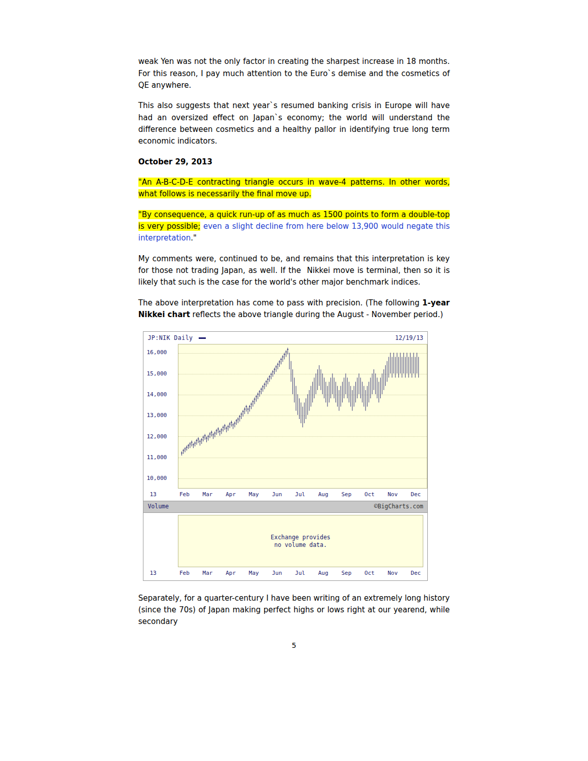weak Yen was not the only factor in creating the sharpest increase in 18 months. For this reason, I pay much attention to the Euro`s demise and the cosmetics of QE anywhere.
This also suggests that next year`s resumed banking crisis in Europe will have had an oversized effect on Japan`s economy; the world will understand the difference between cosmetics and a healthy pallor in identifying true long term economic indicators.
October 29, 2013
"An A-B-C-D-E contracting triangle occurs in wave-4 patterns. In other words, what follows is necessarily the final move up.
"By consequence, a quick run-up of as much as 1500 points to form a double-top is very possible; even a slight decline from here below 13,900 would negate this interpretation."
My comments were, continued to be, and remains that this interpretation is key for those not trading Japan, as well. If the Nikkei move is terminal, then so it is likely that such is the case for the world's other major benchmark indices.
The above interpretation has come to pass with precision. (The following 1-year Nikkei chart reflects the above triangle during the August - November period.)
JP:NIK Daily
12/19/13
16,000 15,000 14,000 13,000 12,000 11,000 10,000
13 Feb Mar Apr May Jun Jul Aug Sep Oct Nov Dec
Volume
©BigCharts.com
Exchange provides
no volume data.
13 Feb Mar Apr May Jun Jul Aug Sep Oct Nov Dec
Separately, for a quarter-century I have been writing of an extremely long history (since the 70s) of Japan making perfect highs or lows right at our yearend, while secondary
5